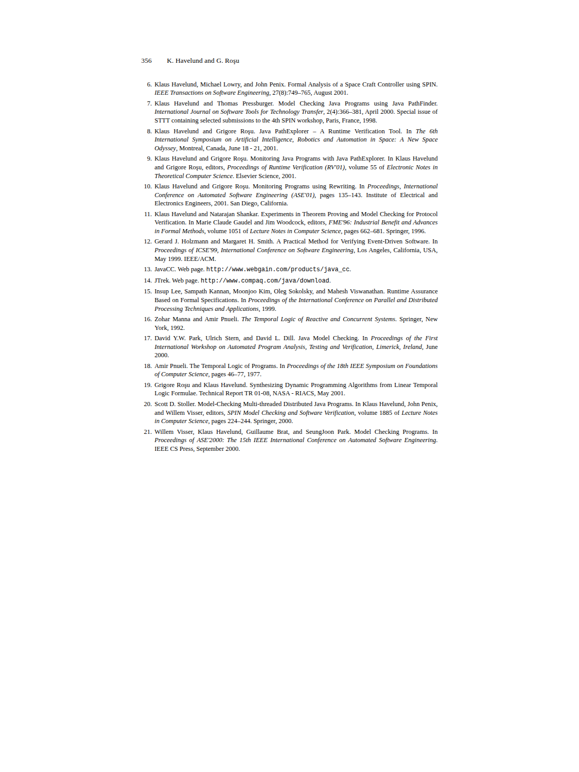356 K. Havelund and G. Roşu
6. Klaus Havelund, Michael Lowry, and John Penix. Formal Analysis of a Space Craft Controller using SPIN. IEEE Transactions on Software Engineering, 27(8):749–765, August 2001.
7. Klaus Havelund and Thomas Pressburger. Model Checking Java Programs using Java PathFinder. International Journal on Software Tools for Technology Transfer, 2(4):366–381, April 2000. Special issue of STTT containing selected submissions to the 4th SPIN workshop, Paris, France, 1998.
8. Klaus Havelund and Grigore Roşu. Java PathExplorer – A Runtime Verification Tool. In The 6th International Symposium on Artificial Intelligence, Robotics and Automation in Space: A New Space Odyssey, Montreal, Canada, June 18 - 21, 2001.
9. Klaus Havelund and Grigore Roşu. Monitoring Java Programs with Java PathExplorer. In Klaus Havelund and Grigore Roşu, editors, Proceedings of Runtime Verification (RV'01), volume 55 of Electronic Notes in Theoretical Computer Science. Elsevier Science, 2001.
10. Klaus Havelund and Grigore Roşu. Monitoring Programs using Rewriting. In Proceedings, International Conference on Automated Software Engineering (ASE'01), pages 135–143. Institute of Electrical and Electronics Engineers, 2001. San Diego, California.
11. Klaus Havelund and Natarajan Shankar. Experiments in Theorem Proving and Model Checking for Protocol Verification. In Marie Claude Gaudel and Jim Woodcock, editors, FME'96: Industrial Benefit and Advances in Formal Methods, volume 1051 of Lecture Notes in Computer Science, pages 662–681. Springer, 1996.
12. Gerard J. Holzmann and Margaret H. Smith. A Practical Method for Verifying Event-Driven Software. In Proceedings of ICSE'99, International Conference on Software Engineering, Los Angeles, California, USA, May 1999. IEEE/ACM.
13. JavaCC. Web page. http://www.webgain.com/products/java_cc.
14. JTrek. Web page. http://www.compaq.com/java/download.
15. Insup Lee, Sampath Kannan, Moonjoo Kim, Oleg Sokolsky, and Mahesh Viswanathan. Runtime Assurance Based on Formal Specifications. In Proceedings of the International Conference on Parallel and Distributed Processing Techniques and Applications, 1999.
16. Zohar Manna and Amir Pnueli. The Temporal Logic of Reactive and Concurrent Systems. Springer, New York, 1992.
17. David Y.W. Park, Ulrich Stern, and David L. Dill. Java Model Checking. In Proceedings of the First International Workshop on Automated Program Analysis, Testing and Verification, Limerick, Ireland, June 2000.
18. Amir Pnueli. The Temporal Logic of Programs. In Proceedings of the 18th IEEE Symposium on Foundations of Computer Science, pages 46–77, 1977.
19. Grigore Roşu and Klaus Havelund. Synthesizing Dynamic Programming Algorithms from Linear Temporal Logic Formulae. Technical Report TR 01-08, NASA - RIACS, May 2001.
20. Scott D. Stoller. Model-Checking Multi-threaded Distributed Java Programs. In Klaus Havelund, John Penix, and Willem Visser, editors, SPIN Model Checking and Software Verification, volume 1885 of Lecture Notes in Computer Science, pages 224–244. Springer, 2000.
21. Willem Visser, Klaus Havelund, Guillaume Brat, and SeungJoon Park. Model Checking Programs. In Proceedings of ASE'2000: The 15th IEEE International Conference on Automated Software Engineering. IEEE CS Press, September 2000.